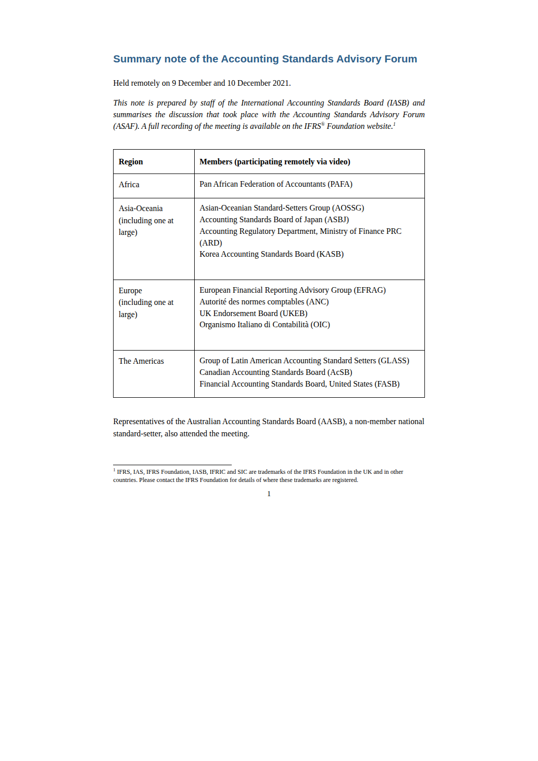Summary note of the Accounting Standards Advisory Forum
Held remotely on 9 December and 10 December 2021.
This note is prepared by staff of the International Accounting Standards Board (IASB) and summarises the discussion that took place with the Accounting Standards Advisory Forum (ASAF). A full recording of the meeting is available on the IFRS® Foundation website.1
| Region | Members (participating remotely via video) |
| --- | --- |
| Africa | Pan African Federation of Accountants (PAFA) |
| Asia-Oceania (including one at large) | Asian-Oceanian Standard-Setters Group (AOSSG) Accounting Standards Board of Japan (ASBJ) Accounting Regulatory Department, Ministry of Finance PRC (ARD) Korea Accounting Standards Board (KASB) |
| Europe (including one at large) | European Financial Reporting Advisory Group (EFRAG) Autorité des normes comptables (ANC) UK Endorsement Board (UKEB) Organismo Italiano di Contabilità (OIC) |
| The Americas | Group of Latin American Accounting Standard Setters (GLASS) Canadian Accounting Standards Board (AcSB) Financial Accounting Standards Board, United States (FASB) |
Representatives of the Australian Accounting Standards Board (AASB), a non-member national standard-setter, also attended the meeting.
1 IFRS, IAS, IFRS Foundation, IASB, IFRIC and SIC are trademarks of the IFRS Foundation in the UK and in other countries. Please contact the IFRS Foundation for details of where these trademarks are registered.
1